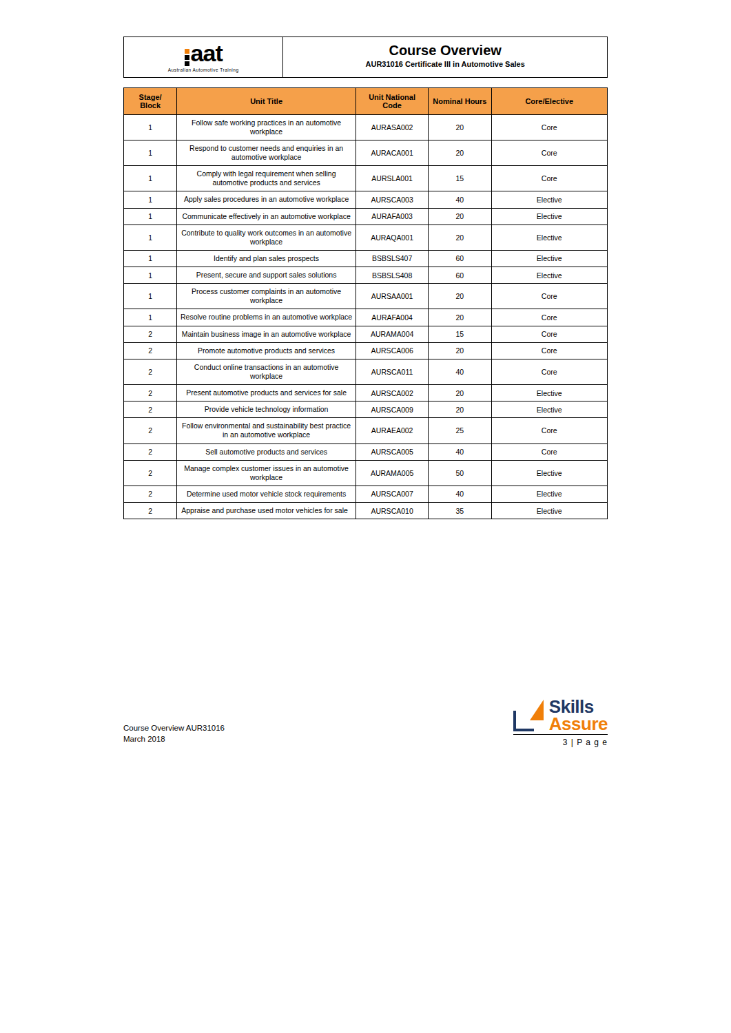aat
Australian Automotive Training
Course Overview
AUR31016 Certificate III in Automotive Sales
| Stage/ Block | Unit Title | Unit National Code | Nominal Hours | Core/Elective |
| --- | --- | --- | --- | --- |
| 1 | Follow safe working practices in an automotive workplace | AURASA002 | 20 | Core |
| 1 | Respond to customer needs and enquiries in an automotive workplace | AURACA001 | 20 | Core |
| 1 | Comply with legal requirement when selling automotive products and services | AURSLA001 | 15 | Core |
| 1 | Apply sales procedures in an automotive workplace | AURSCA003 | 40 | Elective |
| 1 | Communicate effectively in an automotive workplace | AURAFA003 | 20 | Elective |
| 1 | Contribute to quality work outcomes in an automotive workplace | AURAQA001 | 20 | Elective |
| 1 | Identify and plan sales prospects | BSBSLS407 | 60 | Elective |
| 1 | Present, secure and support sales solutions | BSBSLS408 | 60 | Elective |
| 1 | Process customer complaints in an automotive workplace | AURSAA001 | 20 | Core |
| 1 | Resolve routine problems in an automotive workplace | AURAFA004 | 20 | Core |
| 2 | Maintain business image in an automotive workplace | AURAMA004 | 15 | Core |
| 2 | Promote automotive products and services | AURSCA006 | 20 | Core |
| 2 | Conduct online transactions in an automotive workplace | AURSCA011 | 40 | Core |
| 2 | Present automotive products and services for sale | AURSCA002 | 20 | Elective |
| 2 | Provide vehicle technology information | AURSCA009 | 20 | Elective |
| 2 | Follow environmental and sustainability best practice in an automotive workplace | AURAEA002 | 25 | Core |
| 2 | Sell automotive products and services | AURSCA005 | 40 | Core |
| 2 | Manage complex customer issues in an automotive workplace | AURAMA005 | 50 | Elective |
| 2 | Determine used motor vehicle stock requirements | AURSCA007 | 40 | Elective |
| 2 | Appraise and purchase used motor vehicles for sale | AURSCA010 | 35 | Elective |
Course Overview AUR31016
March 2018
Skills
Assure
3 | P a g e